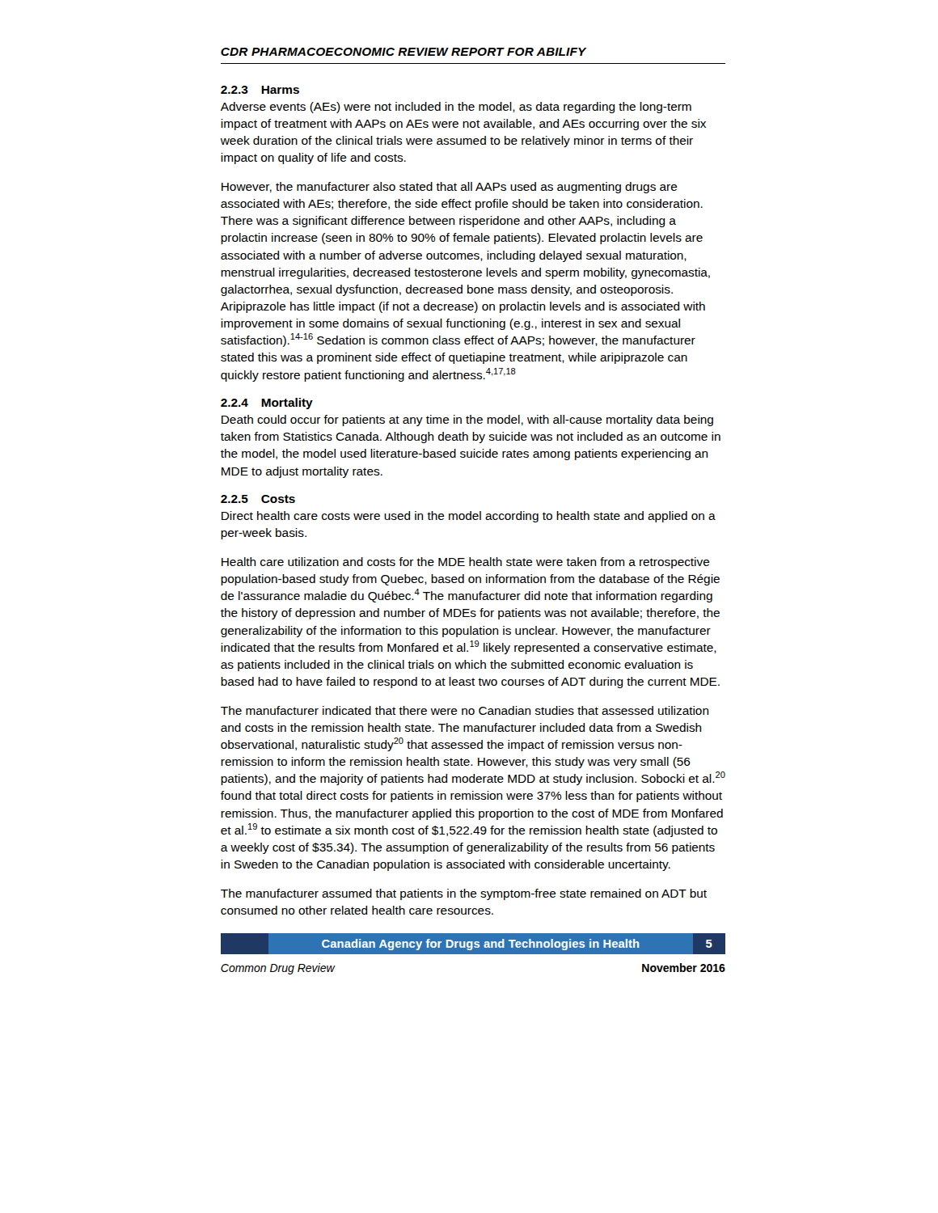CDR PHARMACOECONOMIC REVIEW REPORT FOR ABILIFY
2.2.3 Harms
Adverse events (AEs) were not included in the model, as data regarding the long-term impact of treatment with AAPs on AEs were not available, and AEs occurring over the six week duration of the clinical trials were assumed to be relatively minor in terms of their impact on quality of life and costs.
However, the manufacturer also stated that all AAPs used as augmenting drugs are associated with AEs; therefore, the side effect profile should be taken into consideration. There was a significant difference between risperidone and other AAPs, including a prolactin increase (seen in 80% to 90% of female patients). Elevated prolactin levels are associated with a number of adverse outcomes, including delayed sexual maturation, menstrual irregularities, decreased testosterone levels and sperm mobility, gynecomastia, galactorrhea, sexual dysfunction, decreased bone mass density, and osteoporosis. Aripiprazole has little impact (if not a decrease) on prolactin levels and is associated with improvement in some domains of sexual functioning (e.g., interest in sex and sexual satisfaction).14-16 Sedation is common class effect of AAPs; however, the manufacturer stated this was a prominent side effect of quetiapine treatment, while aripiprazole can quickly restore patient functioning and alertness.4,17,18
2.2.4 Mortality
Death could occur for patients at any time in the model, with all-cause mortality data being taken from Statistics Canada. Although death by suicide was not included as an outcome in the model, the model used literature-based suicide rates among patients experiencing an MDE to adjust mortality rates.
2.2.5 Costs
Direct health care costs were used in the model according to health state and applied on a per-week basis.
Health care utilization and costs for the MDE health state were taken from a retrospective population-based study from Quebec, based on information from the database of the Régie de l'assurance maladie du Québec.4 The manufacturer did note that information regarding the history of depression and number of MDEs for patients was not available; therefore, the generalizability of the information to this population is unclear. However, the manufacturer indicated that the results from Monfared et al.19 likely represented a conservative estimate, as patients included in the clinical trials on which the submitted economic evaluation is based had to have failed to respond to at least two courses of ADT during the current MDE.
The manufacturer indicated that there were no Canadian studies that assessed utilization and costs in the remission health state. The manufacturer included data from a Swedish observational, naturalistic study20 that assessed the impact of remission versus non-remission to inform the remission health state. However, this study was very small (56 patients), and the majority of patients had moderate MDD at study inclusion. Sobocki et al.20 found that total direct costs for patients in remission were 37% less than for patients without remission. Thus, the manufacturer applied this proportion to the cost of MDE from Monfared et al.19 to estimate a six month cost of $1,522.49 for the remission health state (adjusted to a weekly cost of $35.34). The assumption of generalizability of the results from 56 patients in Sweden to the Canadian population is associated with considerable uncertainty.
The manufacturer assumed that patients in the symptom-free state remained on ADT but consumed no other related health care resources.
Canadian Agency for Drugs and Technologies in Health
5
Common Drug Review
November 2016